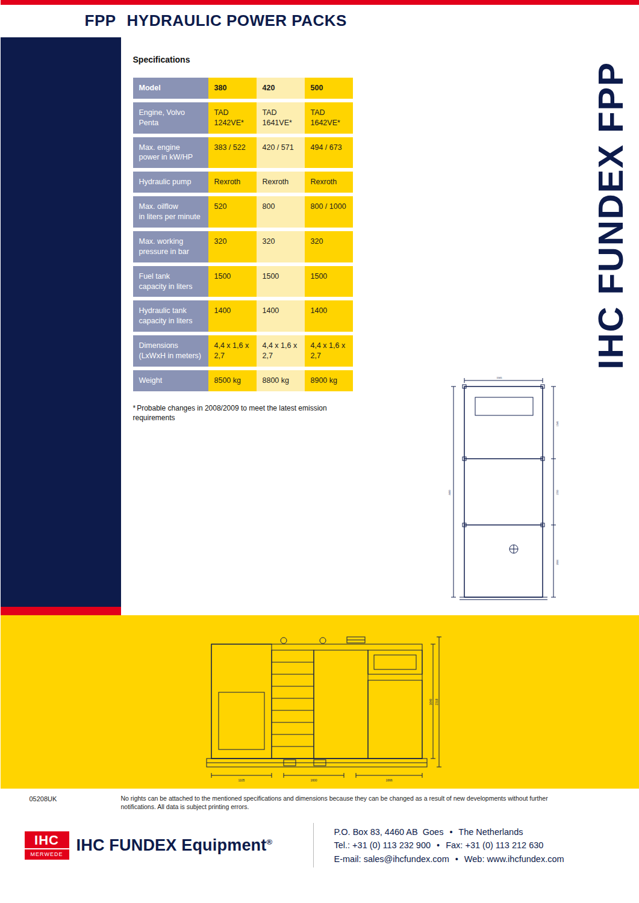FPP
HYDRAULIC POWER PACKS
Specifications
| Model | 380 | 420 | 500 |
| --- | --- | --- | --- |
| Engine, Volvo Penta | TAD 1242VE* | TAD 1641VE* | TAD 1642VE* |
| Max. engine power in kW/HP | 383 / 522 | 420 / 571 | 494 / 673 |
| Hydraulic pump | Rexroth | Rexroth | Rexroth |
| Max. oilflow in liters per minute | 520 | 800 | 800 / 1000 |
| Max. working pressure in bar | 320 | 320 | 320 |
| Fuel tank capacity in liters | 1500 | 1500 | 1500 |
| Hydraulic tank capacity in liters | 1400 | 1400 | 1400 |
| Dimensions (LxWxH in meters) | 4,4 x 1,6 x 2,7 | 4,4 x 1,6 x 2,7 | 4,4 x 1,6 x 2,7 |
| Weight | 8500 kg | 8800 kg | 8900 kg |
*Probable changes in 2008/2009 to meet the latest emission requirements
IHC FUNDEX FPP
1565 1546 1550 2006 4400
1105 1600 1666 1640 2318
05208UK
No rights can be attached to the mentioned specifications and dimensions because they can be changed as a result of new developments without further notifications. All data is subject printing errors.
IHC
MERWEDE
IHC FUNDEX Equipment®
P.O. Box 83, 4460 AB Goes • The Netherlands
Tel.: +31 (0) 113 232 900 • Fax: +31 (0) 113 212 630
E-mail: sales@ihcfundex.com • Web: www.ihcfundex.com